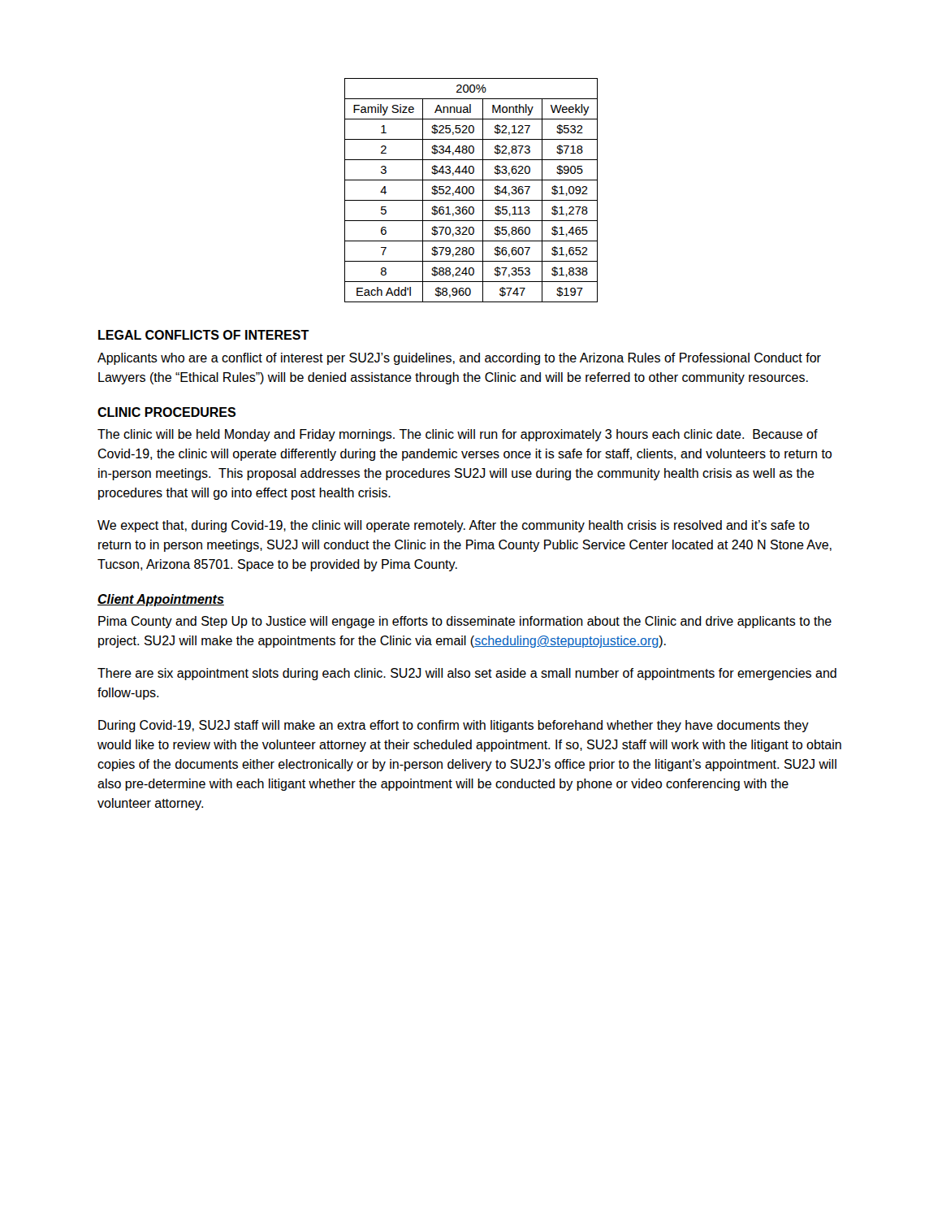| 200% |
| --- |
| Family Size | Annual | Monthly | Weekly |
| 1 | $25,520 | $2,127 | $532 |
| 2 | $34,480 | $2,873 | $718 |
| 3 | $43,440 | $3,620 | $905 |
| 4 | $52,400 | $4,367 | $1,092 |
| 5 | $61,360 | $5,113 | $1,278 |
| 6 | $70,320 | $5,860 | $1,465 |
| 7 | $79,280 | $6,607 | $1,652 |
| 8 | $88,240 | $7,353 | $1,838 |
| Each Add'l | $8,960 | $747 | $197 |
LEGAL CONFLICTS OF INTEREST
Applicants who are a conflict of interest per SU2J’s guidelines, and according to the Arizona Rules of Professional Conduct for Lawyers (the “Ethical Rules”) will be denied assistance through the Clinic and will be referred to other community resources.
CLINIC PROCEDURES
The clinic will be held Monday and Friday mornings. The clinic will run for approximately 3 hours each clinic date. Because of Covid-19, the clinic will operate differently during the pandemic verses once it is safe for staff, clients, and volunteers to return to in-person meetings. This proposal addresses the procedures SU2J will use during the community health crisis as well as the procedures that will go into effect post health crisis.
We expect that, during Covid-19, the clinic will operate remotely. After the community health crisis is resolved and it’s safe to return to in person meetings, SU2J will conduct the Clinic in the Pima County Public Service Center located at 240 N Stone Ave, Tucson, Arizona 85701. Space to be provided by Pima County.
Client Appointments
Pima County and Step Up to Justice will engage in efforts to disseminate information about the Clinic and drive applicants to the project. SU2J will make the appointments for the Clinic via email (scheduling@stepuptojustice.org).
There are six appointment slots during each clinic. SU2J will also set aside a small number of appointments for emergencies and follow-ups.
During Covid-19, SU2J staff will make an extra effort to confirm with litigants beforehand whether they have documents they would like to review with the volunteer attorney at their scheduled appointment. If so, SU2J staff will work with the litigant to obtain copies of the documents either electronically or by in-person delivery to SU2J’s office prior to the litigant’s appointment. SU2J will also pre-determine with each litigant whether the appointment will be conducted by phone or video conferencing with the volunteer attorney.